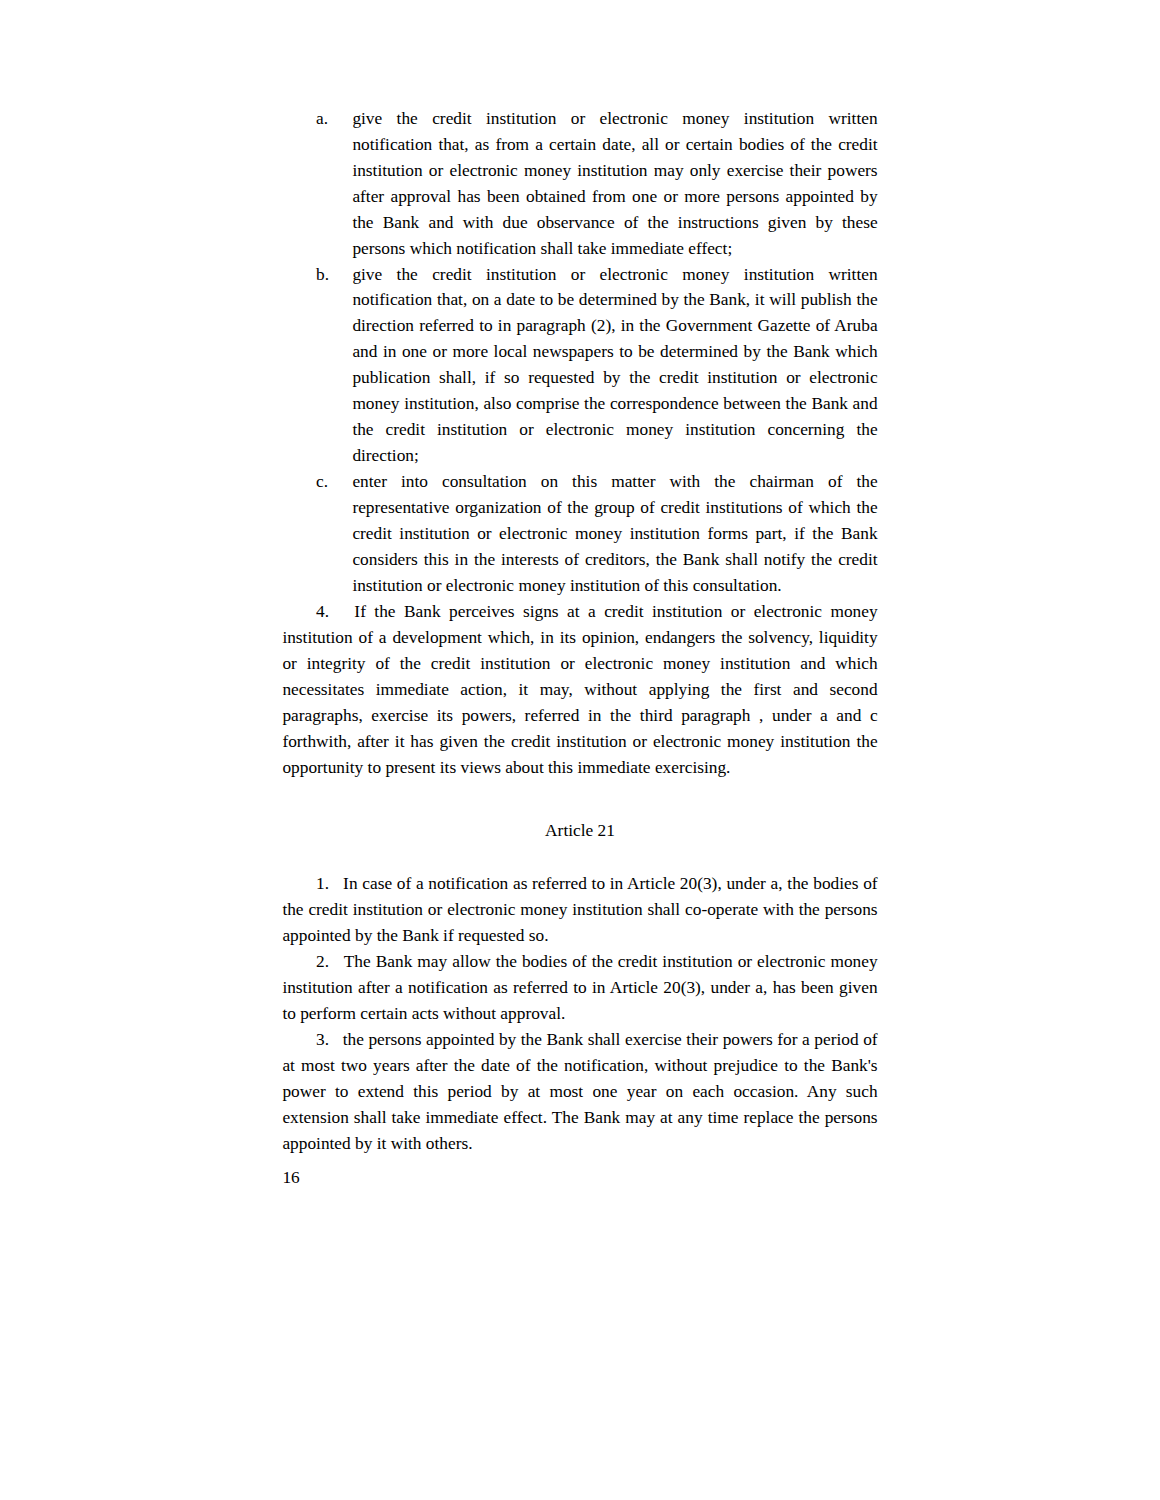a.
give the credit institution or electronic money institution written notification that, as from a certain date, all or certain bodies of the credit institution or electronic money institution may only exercise their powers after approval has been obtained from one or more persons appointed by the Bank and with due observance of the instructions given by these persons which notification shall take immediate effect;
b.
give the credit institution or electronic money institution written notification that, on a date to be determined by the Bank, it will publish the direction referred to in paragraph (2), in the Government Gazette of Aruba and in one or more local newspapers to be determined by the Bank which publication shall, if so requested by the credit institution or electronic money institution, also comprise the correspondence between the Bank and the credit institution or electronic money institution concerning the direction;
c.
enter into consultation on this matter with the chairman of the representative organization of the group of credit institutions of which the credit institution or electronic money institution forms part, if the Bank considers this in the interests of creditors, the Bank shall notify the credit institution or electronic money institution of this consultation.
4. If the Bank perceives signs at a credit institution or electronic money institution of a development which, in its opinion, endangers the solvency, liquidity or integrity of the credit institution or electronic money institution and which necessitates immediate action, it may, without applying the first and second paragraphs, exercise its powers, referred in the third paragraph , under a and c forthwith, after it has given the credit institution or electronic money institution the opportunity to present its views about this immediate exercising.
Article 21
1. In case of a notification as referred to in Article 20(3), under a, the bodies of the credit institution or electronic money institution shall co-operate with the persons appointed by the Bank if requested so.
2. The Bank may allow the bodies of the credit institution or electronic money institution after a notification as referred to in Article 20(3), under a, has been given to perform certain acts without approval.
3. the persons appointed by the Bank shall exercise their powers for a period of at most two years after the date of the notification, without prejudice to the Bank's power to extend this period by at most one year on each occasion. Any such extension shall take immediate effect. The Bank may at any time replace the persons appointed by it with others.
16